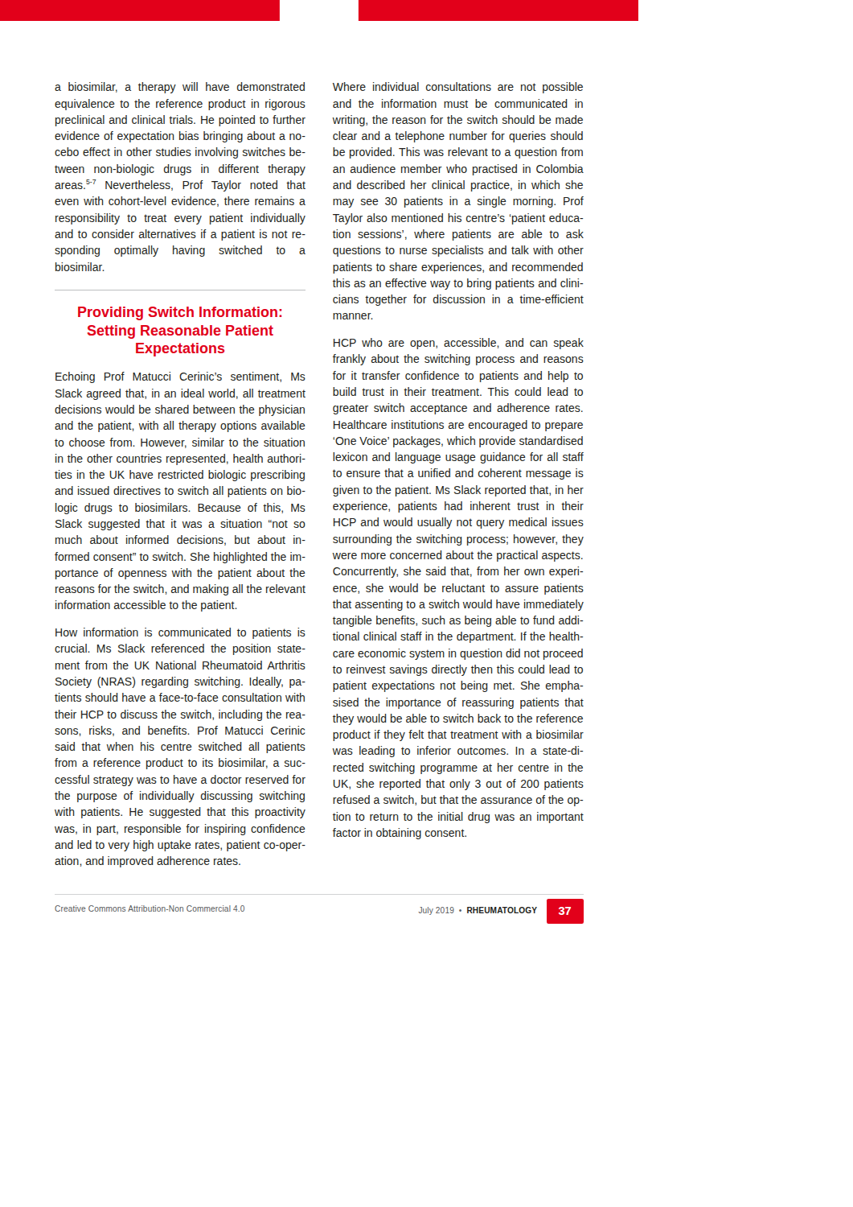a biosimilar, a therapy will have demonstrated equivalence to the reference product in rigorous preclinical and clinical trials. He pointed to further evidence of expectation bias bringing about a nocebo effect in other studies involving switches between non-biologic drugs in different therapy areas.5-7 Nevertheless, Prof Taylor noted that even with cohort-level evidence, there remains a responsibility to treat every patient individually and to consider alternatives if a patient is not responding optimally having switched to a biosimilar.
Providing Switch Information: Setting Reasonable Patient Expectations
Echoing Prof Matucci Cerinic’s sentiment, Ms Slack agreed that, in an ideal world, all treatment decisions would be shared between the physician and the patient, with all therapy options available to choose from. However, similar to the situation in the other countries represented, health authorities in the UK have restricted biologic prescribing and issued directives to switch all patients on biologic drugs to biosimilars. Because of this, Ms Slack suggested that it was a situation “not so much about informed decisions, but about informed consent” to switch. She highlighted the importance of openness with the patient about the reasons for the switch, and making all the relevant information accessible to the patient.
How information is communicated to patients is crucial. Ms Slack referenced the position statement from the UK National Rheumatoid Arthritis Society (NRAS) regarding switching. Ideally, patients should have a face-to-face consultation with their HCP to discuss the switch, including the reasons, risks, and benefits. Prof Matucci Cerinic said that when his centre switched all patients from a reference product to its biosimilar, a successful strategy was to have a doctor reserved for the purpose of individually discussing switching with patients. He suggested that this proactivity was, in part, responsible for inspiring confidence and led to very high uptake rates, patient co-operation, and improved adherence rates.
Where individual consultations are not possible and the information must be communicated in writing, the reason for the switch should be made clear and a telephone number for queries should be provided. This was relevant to a question from an audience member who practised in Colombia and described her clinical practice, in which she may see 30 patients in a single morning. Prof Taylor also mentioned his centre’s ‘patient education sessions’, where patients are able to ask questions to nurse specialists and talk with other patients to share experiences, and recommended this as an effective way to bring patients and clinicians together for discussion in a time-efficient manner.
HCP who are open, accessible, and can speak frankly about the switching process and reasons for it transfer confidence to patients and help to build trust in their treatment. This could lead to greater switch acceptance and adherence rates. Healthcare institutions are encouraged to prepare ‘One Voice’ packages, which provide standardised lexicon and language usage guidance for all staff to ensure that a unified and coherent message is given to the patient. Ms Slack reported that, in her experience, patients had inherent trust in their HCP and would usually not query medical issues surrounding the switching process; however, they were more concerned about the practical aspects. Concurrently, she said that, from her own experience, she would be reluctant to assure patients that assenting to a switch would have immediately tangible benefits, such as being able to fund additional clinical staff in the department. If the healthcare economic system in question did not proceed to reinvest savings directly then this could lead to patient expectations not being met. She emphasised the importance of reassuring patients that they would be able to switch back to the reference product if they felt that treatment with a biosimilar was leading to inferior outcomes. In a state-directed switching programme at her centre in the UK, she reported that only 3 out of 200 patients refused a switch, but that the assurance of the option to return to the initial drug was an important factor in obtaining consent.
Creative Commons Attribution-Non Commercial 4.0
July 2019 • RHEUMATOLOGY
37